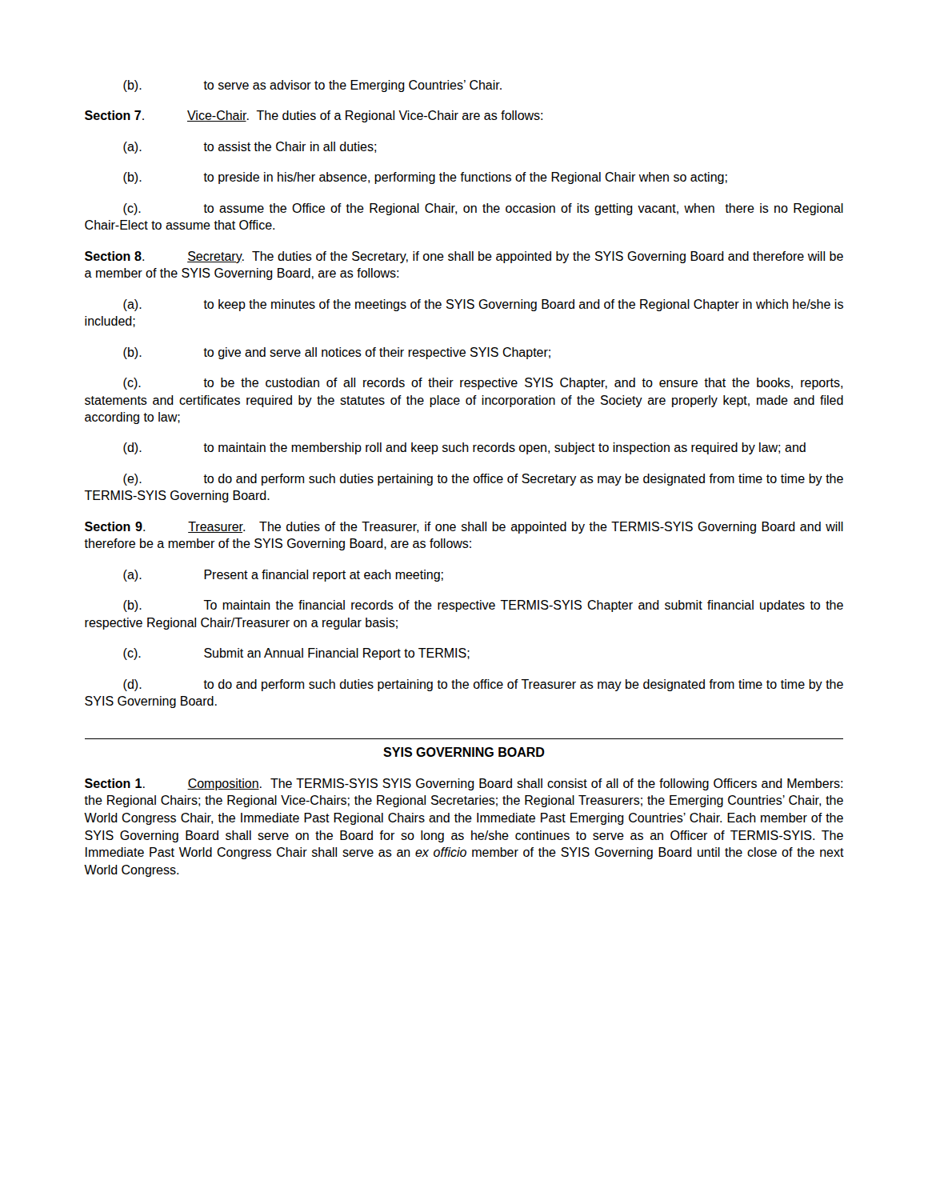(b). to serve as advisor to the Emerging Countries’ Chair.
Section 7. Vice-Chair. The duties of a Regional Vice-Chair are as follows:
(a). to assist the Chair in all duties;
(b). to preside in his/her absence, performing the functions of the Regional Chair when so acting;
(c). to assume the Office of the Regional Chair, on the occasion of its getting vacant, when there is no Regional Chair-Elect to assume that Office.
Section 8. Secretary. The duties of the Secretary, if one shall be appointed by the SYIS Governing Board and therefore will be a member of the SYIS Governing Board, are as follows:
(a). to keep the minutes of the meetings of the SYIS Governing Board and of the Regional Chapter in which he/she is included;
(b). to give and serve all notices of their respective SYIS Chapter;
(c). to be the custodian of all records of their respective SYIS Chapter, and to ensure that the books, reports, statements and certificates required by the statutes of the place of incorporation of the Society are properly kept, made and filed according to law;
(d). to maintain the membership roll and keep such records open, subject to inspection as required by law; and
(e). to do and perform such duties pertaining to the office of Secretary as may be designated from time to time by the TERMIS-SYIS Governing Board.
Section 9. Treasurer. The duties of the Treasurer, if one shall be appointed by the TERMIS-SYIS Governing Board and will therefore be a member of the SYIS Governing Board, are as follows:
(a). Present a financial report at each meeting;
(b). To maintain the financial records of the respective TERMIS-SYIS Chapter and submit financial updates to the respective Regional Chair/Treasurer on a regular basis;
(c). Submit an Annual Financial Report to TERMIS;
(d). to do and perform such duties pertaining to the office of Treasurer as may be designated from time to time by the SYIS Governing Board.
SYIS GOVERNING BOARD
Section 1. Composition. The TERMIS-SYIS SYIS Governing Board shall consist of all of the following Officers and Members: the Regional Chairs; the Regional Vice-Chairs; the Regional Secretaries; the Regional Treasurers; the Emerging Countries’ Chair, the World Congress Chair, the Immediate Past Regional Chairs and the Immediate Past Emerging Countries’ Chair. Each member of the SYIS Governing Board shall serve on the Board for so long as he/she continues to serve as an Officer of TERMIS-SYIS. The Immediate Past World Congress Chair shall serve as an ex officio member of the SYIS Governing Board until the close of the next World Congress.